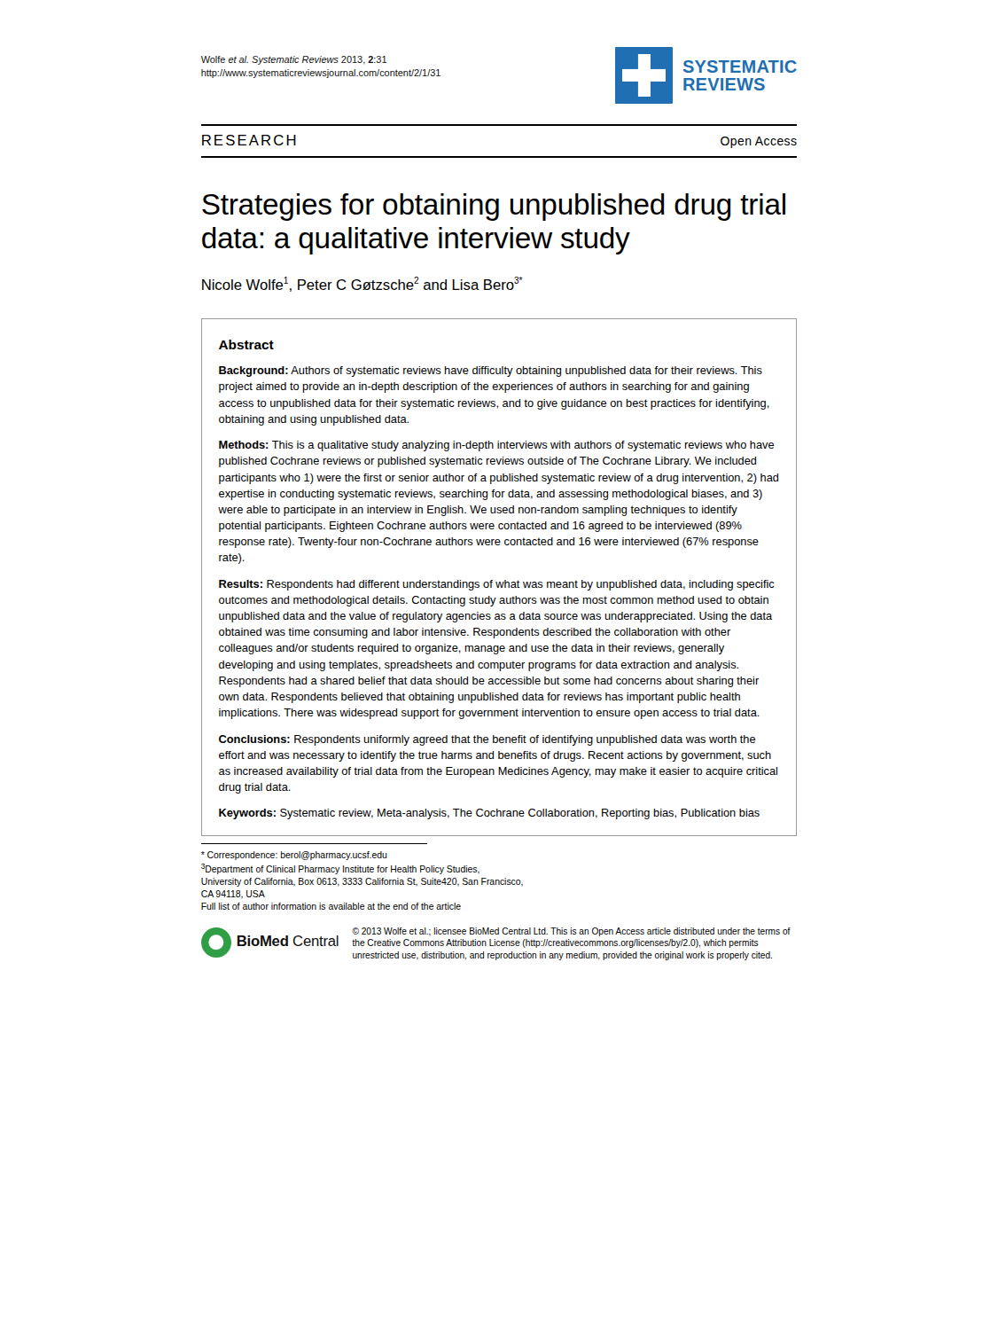Wolfe et al. Systematic Reviews 2013, 2:31
http://www.systematicreviewsjournal.com/content/2/1/31
SYSTEMATIC REVIEWS
RESEARCH
Open Access
Strategies for obtaining unpublished drug trial data: a qualitative interview study
Nicole Wolfe1, Peter C Gøtzsche2 and Lisa Bero3*
Abstract
Background: Authors of systematic reviews have difficulty obtaining unpublished data for their reviews. This project aimed to provide an in-depth description of the experiences of authors in searching for and gaining access to unpublished data for their systematic reviews, and to give guidance on best practices for identifying, obtaining and using unpublished data.
Methods: This is a qualitative study analyzing in-depth interviews with authors of systematic reviews who have published Cochrane reviews or published systematic reviews outside of The Cochrane Library. We included participants who 1) were the first or senior author of a published systematic review of a drug intervention, 2) had expertise in conducting systematic reviews, searching for data, and assessing methodological biases, and 3) were able to participate in an interview in English. We used non-random sampling techniques to identify potential participants. Eighteen Cochrane authors were contacted and 16 agreed to be interviewed (89% response rate). Twenty-four non-Cochrane authors were contacted and 16 were interviewed (67% response rate).
Results: Respondents had different understandings of what was meant by unpublished data, including specific outcomes and methodological details. Contacting study authors was the most common method used to obtain unpublished data and the value of regulatory agencies as a data source was underappreciated. Using the data obtained was time consuming and labor intensive. Respondents described the collaboration with other colleagues and/or students required to organize, manage and use the data in their reviews, generally developing and using templates, spreadsheets and computer programs for data extraction and analysis. Respondents had a shared belief that data should be accessible but some had concerns about sharing their own data. Respondents believed that obtaining unpublished data for reviews has important public health implications. There was widespread support for government intervention to ensure open access to trial data.
Conclusions: Respondents uniformly agreed that the benefit of identifying unpublished data was worth the effort and was necessary to identify the true harms and benefits of drugs. Recent actions by government, such as increased availability of trial data from the European Medicines Agency, may make it easier to acquire critical drug trial data.
Keywords: Systematic review, Meta-analysis, The Cochrane Collaboration, Reporting bias, Publication bias
* Correspondence: berol@pharmacy.ucsf.edu
3Department of Clinical Pharmacy Institute for Health Policy Studies,
University of California, Box 0613, 3333 California St, Suite420, San Francisco,
CA 94118, USA
Full list of author information is available at the end of the article
BioMed Central
© 2013 Wolfe et al.; licensee BioMed Central Ltd. This is an Open Access article distributed under the terms of the Creative Commons Attribution License (http://creativecommons.org/licenses/by/2.0), which permits unrestricted use, distribution, and reproduction in any medium, provided the original work is properly cited.